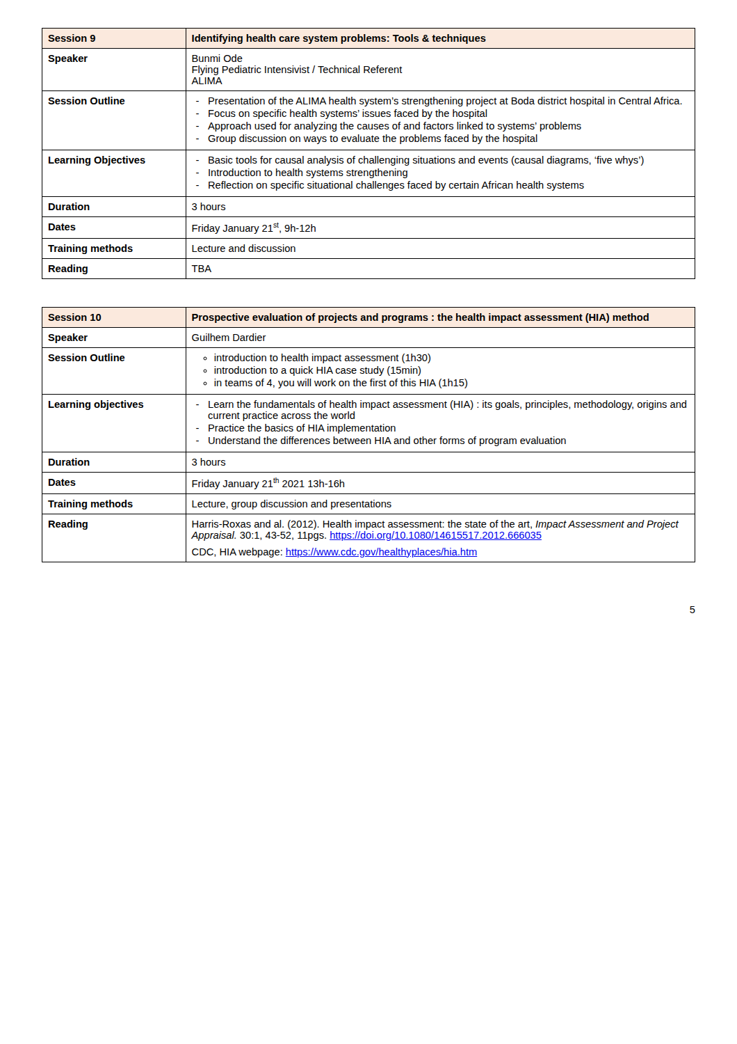| Session 9 | Identifying health care system problems: Tools & techniques |
| Speaker | Bunmi Ode Flying Pediatric Intensivist / Technical Referent ALIMA |
| Session Outline | Presentation of the ALIMA health system’s strengthening project at Boda district hospital in Central Africa. Focus on specific health systems’ issues faced by the hospital Approach used for analyzing the causes of and factors linked to systems’ problems Group discussion on ways to evaluate the problems faced by the hospital |
| Learning Objectives | Basic tools for causal analysis of challenging situations and events (causal diagrams, ‘five whys’) Introduction to health systems strengthening Reflection on specific situational challenges faced by certain African health systems |
| Duration | 3 hours |
| Dates | Friday January 21 st , 9h-12h |
| Training methods | Lecture and discussion |
| Reading | TBA |
| Session 10 | Prospective evaluation of projects and programs : the health impact assessment (HIA) method |
| Speaker | Guilhem Dardier |
| Session Outline | introduction to health impact assessment (1h30) introduction to a quick HIA case study (15min) in teams of 4, you will work on the first of this HIA (1h15) |
| Learning objectives | Learn the fundamentals of health impact assessment (HIA) : its goals, principles, methodology, origins and current practice across the world Practice the basics of HIA implementation Understand the differences between HIA and other forms of program evaluation |
| Duration | 3 hours |
| Dates | Friday January 21 th 2021 13h-16h |
| Training methods | Lecture, group discussion and presentations |
| Reading | Harris-Roxas and al. (2012). Health impact assessment: the state of the art, Impact Assessment and Project Appraisal. 30:1, 43-52, 11pgs. https://doi.org/10.1080/14615517.2012.666035 CDC, HIA webpage: https://www.cdc.gov/healthyplaces/hia.htm |
5